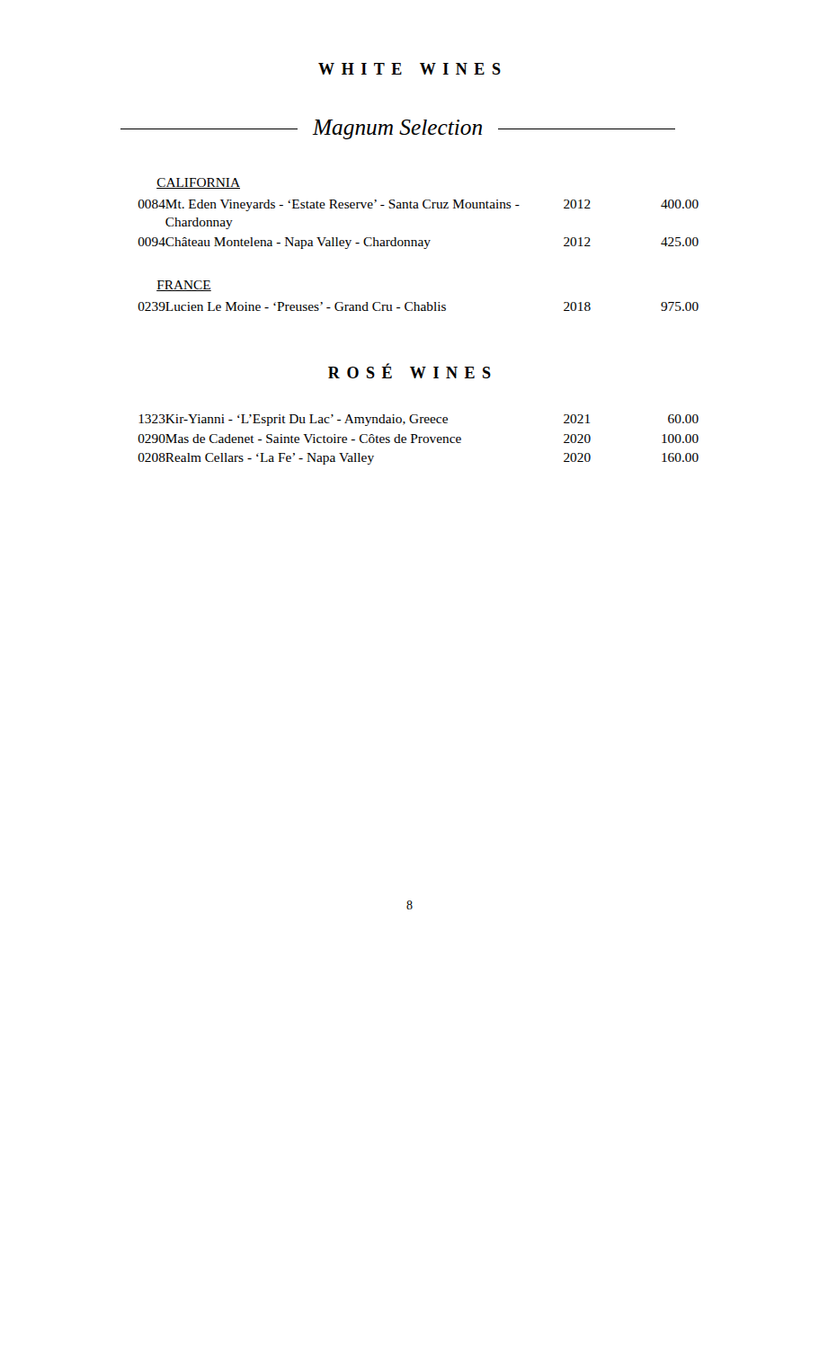WHITE WINES
Magnum Selection
CALIFORNIA
| 0084 | Mt. Eden Vineyards - ‘Estate Reserve’ - Santa Cruz Mountains - Chardonnay | 2012 | 400.00 |
| 0094 | Château Montelena - Napa Valley - Chardonnay | 2012 | 425.00 |
FRANCE
| 0239 | Lucien Le Moine - ‘Preuses’ - Grand Cru - Chablis | 2018 | 975.00 |
ROSÉ WINES
| 1323 | Kir-Yianni - ‘L’Esprit Du Lac’ - Amyndaio, Greece | 2021 | 60.00 |
| 0290 | Mas de Cadenet - Sainte Victoire - Côtes de Provence | 2020 | 100.00 |
| 0208 | Realm Cellars - ‘La Fe’ - Napa Valley | 2020 | 160.00 |
8